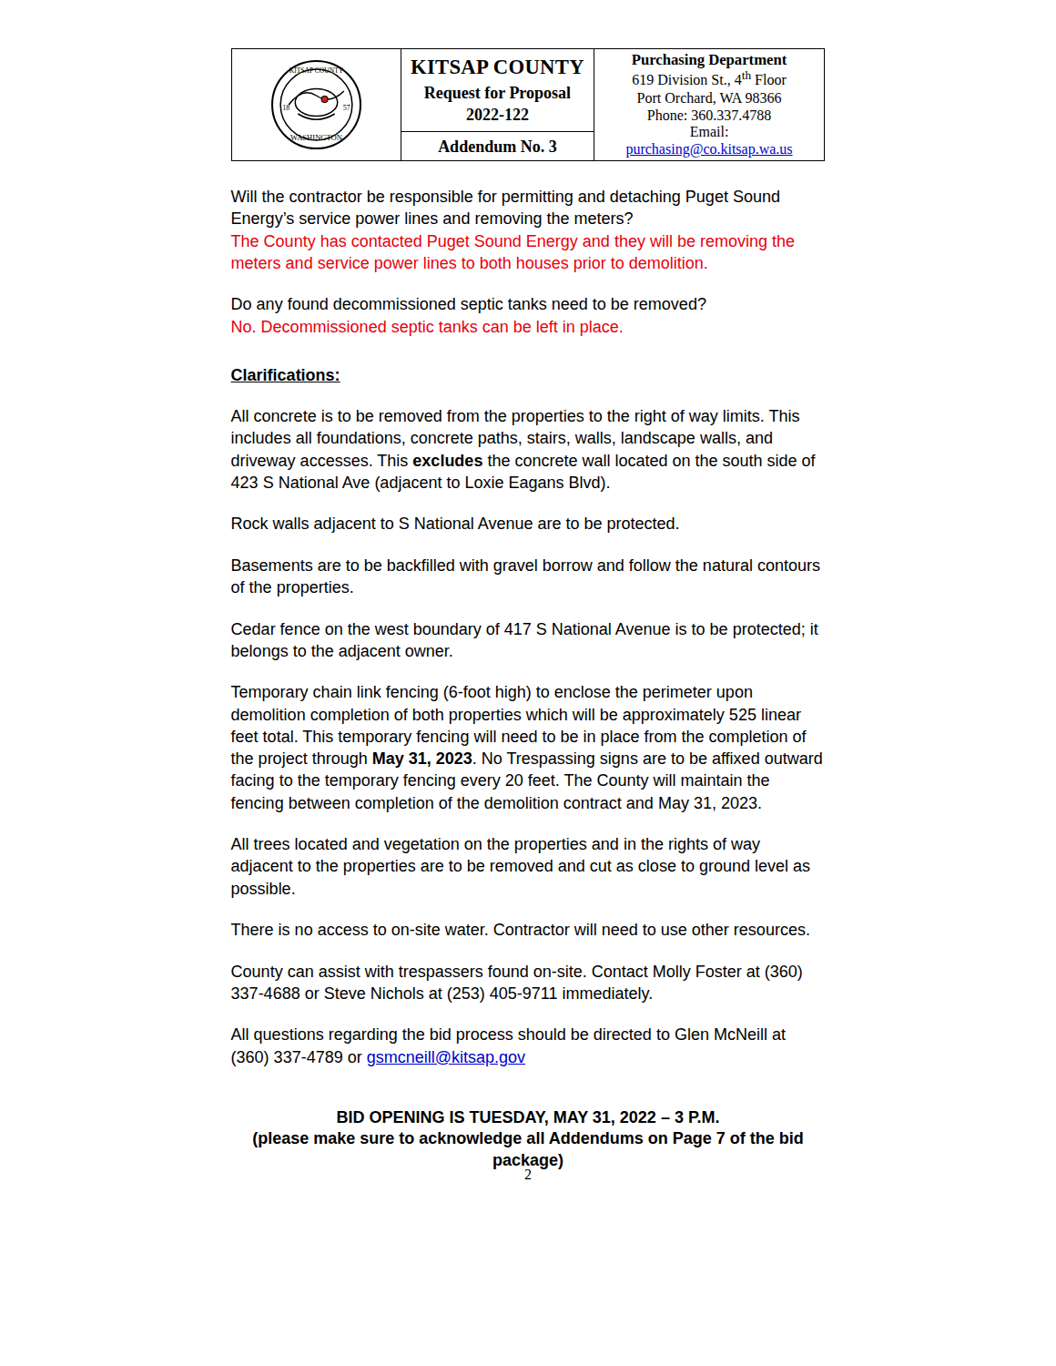| | KITSAP COUNTY Request for Proposal 2022-122 | Purchasing Department 619 Division St., 4 th Floor Port Orchard, WA 98366 Phone: 360.337.4788 Email: purchasing@co.kitsap.wa.us |
| Addendum No. 3 |
Will the contractor be responsible for permitting and detaching Puget Sound Energy’s service power lines and removing the meters?
The County has contacted Puget Sound Energy and they will be removing the meters and service power lines to both houses prior to demolition.
Do any found decommissioned septic tanks need to be removed?
No. Decommissioned septic tanks can be left in place.
Clarifications:
All concrete is to be removed from the properties to the right of way limits. This includes all foundations, concrete paths, stairs, walls, landscape walls, and driveway accesses. This excludes the concrete wall located on the south side of 423 S National Ave (adjacent to Loxie Eagans Blvd).
Rock walls adjacent to S National Avenue are to be protected.
Basements are to be backfilled with gravel borrow and follow the natural contours of the properties.
Cedar fence on the west boundary of 417 S National Avenue is to be protected; it belongs to the adjacent owner.
Temporary chain link fencing (6-foot high) to enclose the perimeter upon demolition completion of both properties which will be approximately 525 linear feet total. This temporary fencing will need to be in place from the completion of the project through May 31, 2023. No Trespassing signs are to be affixed outward facing to the temporary fencing every 20 feet. The County will maintain the fencing between completion of the demolition contract and May 31, 2023.
All trees located and vegetation on the properties and in the rights of way adjacent to the properties are to be removed and cut as close to ground level as possible.
There is no access to on-site water. Contractor will need to use other resources.
County can assist with trespassers found on-site. Contact Molly Foster at (360) 337-4688 or Steve Nichols at (253) 405-9711 immediately.
All questions regarding the bid process should be directed to Glen McNeill at (360) 337-4789 or gsmcneill@kitsap.gov
BID OPENING IS TUESDAY, MAY 31, 2022 – 3 P.M.
(please make sure to acknowledge all Addendums on Page 7 of the bid package)
2